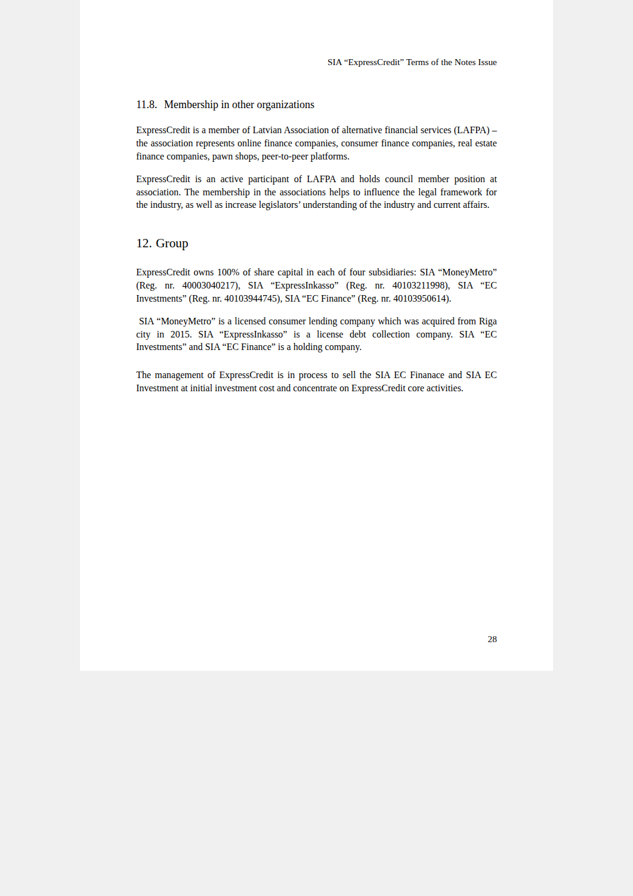SIA “ExpressCredit” Terms of the Notes Issue
11.8. Membership in other organizations
ExpressCredit is a member of Latvian Association of alternative financial services (LAFPA) – the association represents online finance companies, consumer finance companies, real estate finance companies, pawn shops, peer-to-peer platforms.
ExpressCredit is an active participant of LAFPA and holds council member position at association. The membership in the associations helps to influence the legal framework for the industry, as well as increase legislators’ understanding of the industry and current affairs.
12. Group
ExpressCredit owns 100% of share capital in each of four subsidiaries: SIA “MoneyMetro” (Reg. nr. 40003040217), SIA “ExpressInkasso” (Reg. nr. 40103211998), SIA “EC Investments” (Reg. nr. 40103944745), SIA “EC Finance” (Reg. nr. 40103950614).
SIA “MoneyMetro” is a licensed consumer lending company which was acquired from Riga city in 2015. SIA “ExpressInkasso” is a license debt collection company. SIA “EC Investments” and SIA “EC Finance” is a holding company.
The management of ExpressCredit is in process to sell the SIA EC Finanace and SIA EC Investment at initial investment cost and concentrate on ExpressCredit core activities.
28